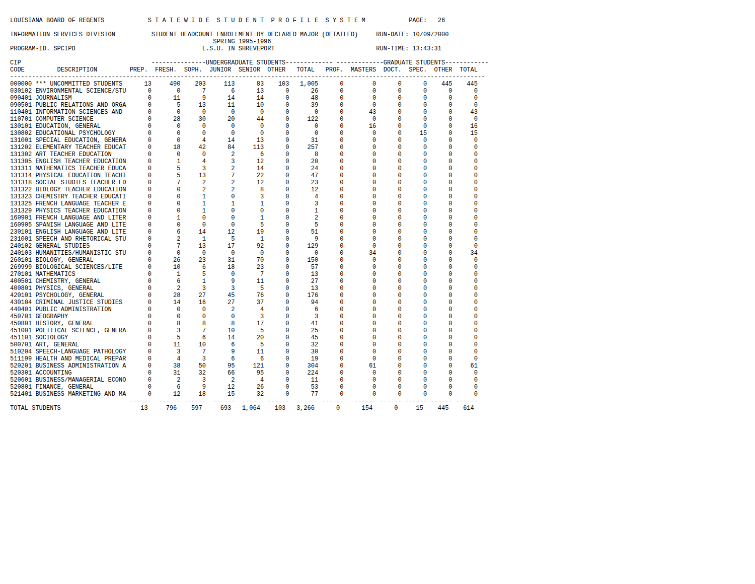LOUISIANA BOARD OF REGENTS S T A T E W I D E S T U D E N T P R O F I L E S Y S T E M PAGE: 26 INFORMATION SERVICES DIVISION STUDENT HEADCOUNT ENROLLMENT BY DECLARED MAJOR (DETAILED) RUN-DATE: 10/09/2000 SPRING 1995-1996 PROGRAM-ID. SPCIPD L.S.U. IN SHREVEPORT RUN-TIME: 13:43:31 CIP ---------------UNDERGRADUATE STUDENTS------------- -------------GRADUATE STUDENTS------------ CODE DESCRIPTION PREP. FRESH. SOPH. JUNIOR SENIOR OTHER TOTAL PROF. MASTERS DOCT. SPEC. OTHER TOTAL ----------------------------------------------------------------------------------------------------------------------------------- 000000 *** UNCOMMITTED STUDENTS 13 490 203 113 83 103 1,005 0 0 0 0 445 445 030102 ENVIRONMENTAL SCIENCE/STU 0 0 7 6 13 0 26 0 0 0 0 0 0 090401 JOURNALISM 0 11 9 14 14 0 48 0 0 0 0 0 0 090501 PUBLIC RELATIONS AND ORGA 0 5 13 11 10 0 39 0 0 0 0 0 0 110401 INFORMATION SCIENCES AND 0 0 0 0 0 0 0 0 43 0 0 0 43 110701 COMPUTER SCIENCE 0 28 30 20 44 0 122 0 0 0 0 0 0 130101 EDUCATION, GENERAL 0 0 0 0 0 0 0 0 16 0 0 0 16 130802 EDUCATIONAL PSYCHOLOGY 0 0 0 0 0 0 0 0 0 0 15 0 15 131001 SPECIAL EDUCATION, GENERA 0 0 4 14 13 0 31 0 0 0 0 0 0 131202 ELEMENTARY TEACHER EDUCAT 0 18 42 84 113 0 257 0 0 0 0 0 0 131302 ART TEACHER EDUCATION 0 0 0 2 6 0 8 0 0 0 0 0 0 131305 ENGLISH TEACHER EDUCATION 0 1 4 3 12 0 20 0 0 0 0 0 0 131311 MATHEMATICS TEACHER EDUCA 0 5 3 2 14 0 24 0 0 0 0 0 0 131314 PHYSICAL EDUCATION TEACHI 0 5 13 7 22 0 47 0 0 0 0 0 0 131318 SOCIAL STUDIES TEACHER ED 0 7 2 2 12 0 23 0 0 0 0 0 0 131322 BIOLOGY TEACHER EDUCATION 0 0 2 2 8 0 12 0 0 0 0 0 0 131323 CHEMISTRY TEACHER EDUCATI 0 0 1 0 3 0 4 0 0 0 0 0 0 131325 FRENCH LANGUAGE TEACHER E 0 0 1 1 1 0 3 0 0 0 0 0 0 131329 PHYSICS TEACHER EDUCATION 0 0 1 0 0 0 1 0 0 0 0 0 0 160901 FRENCH LANGUAGE AND LITER 0 1 0 0 1 0 2 0 0 0 0 0 0 160905 SPANISH LANGUAGE AND LITE 0 0 0 0 5 0 5 0 0 0 0 0 0 230101 ENGLISH LANGUAGE AND LITE 0 6 14 12 19 0 51 0 0 0 0 0 0 231001 SPEECH AND RHETORICAL STU 0 2 1 5 1 0 9 0 0 0 0 0 0 240102 GENERAL STUDIES 0 7 13 17 92 0 129 0 0 0 0 0 0 240103 HUMANITIES/HUMANISTIC STU 0 0 0 0 0 0 0 0 34 0 0 0 34 260101 BIOLOGY, GENERAL 0 26 23 31 70 0 150 0 0 0 0 0 0 269999 BIOLOGICAL SCIENCES/LIFE 0 10 6 18 23 0 57 0 0 0 0 0 0 270101 MATHEMATICS 0 1 5 0 7 0 13 0 0 0 0 0 0 400501 CHEMISTRY, GENERAL 0 6 1 9 11 0 27 0 0 0 0 0 0 400801 PHYSICS, GENERAL 0 2 3 3 5 0 13 0 0 0 0 0 0 420101 PSYCHOLOGY, GENERAL 0 28 27 45 76 0 176 0 0 0 0 0 0 430104 CRIMINAL JUSTICE STUDIES 0 14 16 27 37 0 94 0 0 0 0 0 0 440401 PUBLIC ADMINISTRATION 0 0 0 2 4 0 6 0 0 0 0 0 0 450701 GEOGRAPHY 0 0 0 0 3 0 3 0 0 0 0 0 0 450801 HISTORY, GENERAL 0 8 8 8 17 0 41 0 0 0 0 0 0 451001 POLITICAL SCIENCE, GENERA 0 3 7 10 5 0 25 0 0 0 0 0 0 451101 SOCIOLOGY 0 5 6 14 20 0 45 0 0 0 0 0 0 500701 ART, GENERAL 0 11 10 6 5 0 32 0 0 0 0 0 0 510204 SPEECH-LANGUAGE PATHOLOGY 0 3 7 9 11 0 30 0 0 0 0 0 0 511199 HEALTH AND MEDICAL PREPAR 0 4 3 6 6 0 19 0 0 0 0 0 0 520201 BUSINESS ADMINISTRATION A 0 38 50 95 121 0 304 0 61 0 0 0 61 520301 ACCOUNTING 0 31 32 66 95 0 224 0 0 0 0 0 0 520601 BUSINESS/MANAGERIAL ECONO 0 2 3 2 4 0 11 0 0 0 0 0 0 520801 FINANCE, GENERAL 0 6 9 12 26 0 53 0 0 0 0 0 0 521401 BUSINESS MARKETING AND MA 0 12 18 15 32 0 77 0 0 0 0 0 0 ------ ------ ------ ------ ------ ------ ------ ------ ------ ------ ------ ------ ------ TOTAL STUDENTS 13 796 597 693 1,064 103 3,266 0 154 0 15 445 614